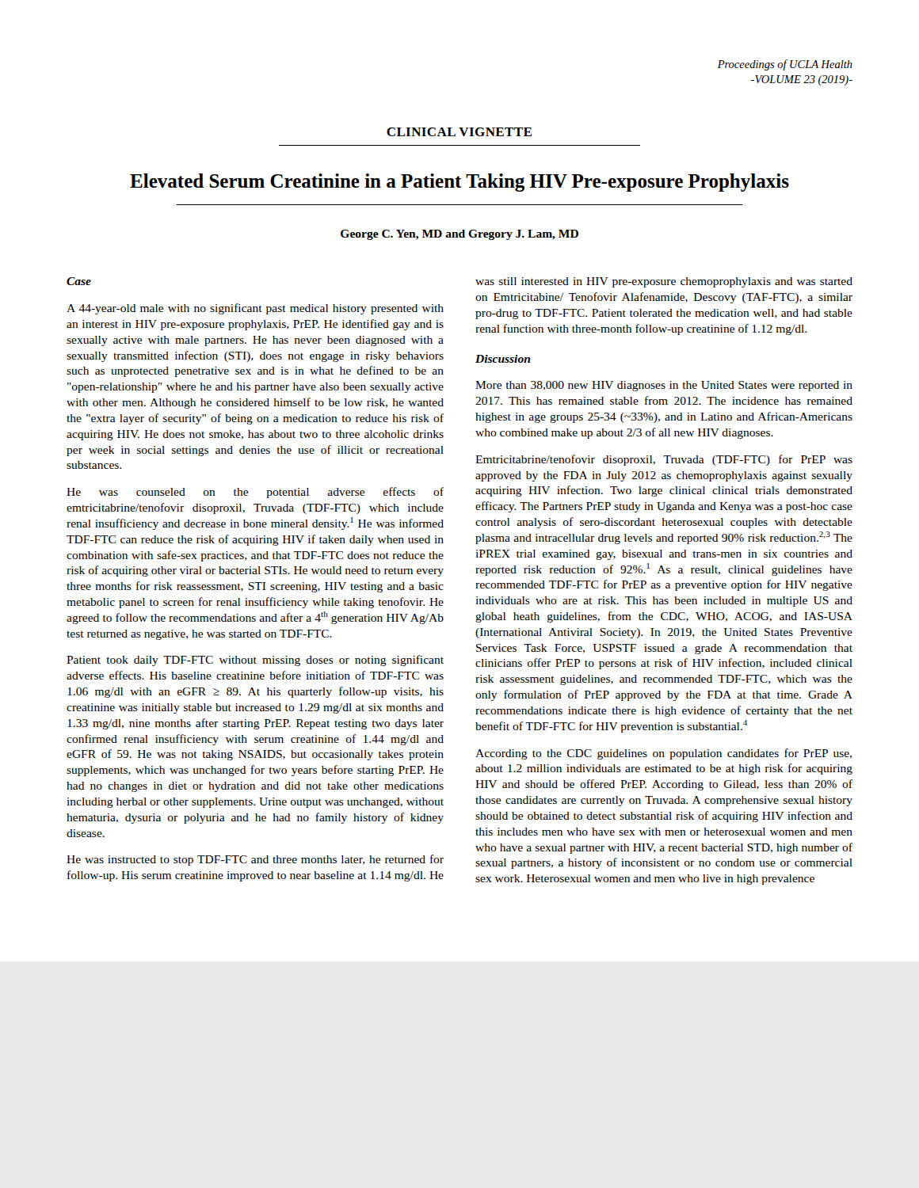Proceedings of UCLA Health
-VOLUME 23 (2019)-
CLINICAL VIGNETTE
Elevated Serum Creatinine in a Patient Taking HIV Pre-exposure Prophylaxis
George C. Yen, MD and Gregory J. Lam, MD
Case
A 44-year-old male with no significant past medical history presented with an interest in HIV pre-exposure prophylaxis, PrEP. He identified gay and is sexually active with male partners. He has never been diagnosed with a sexually transmitted infection (STI), does not engage in risky behaviors such as unprotected penetrative sex and is in what he defined to be an "open-relationship" where he and his partner have also been sexually active with other men. Although he considered himself to be low risk, he wanted the "extra layer of security" of being on a medication to reduce his risk of acquiring HIV. He does not smoke, has about two to three alcoholic drinks per week in social settings and denies the use of illicit or recreational substances.
He was counseled on the potential adverse effects of emtricitabrine/tenofovir disoproxil, Truvada (TDF-FTC) which include renal insufficiency and decrease in bone mineral density.1 He was informed TDF-FTC can reduce the risk of acquiring HIV if taken daily when used in combination with safe-sex practices, and that TDF-FTC does not reduce the risk of acquiring other viral or bacterial STIs. He would need to return every three months for risk reassessment, STI screening, HIV testing and a basic metabolic panel to screen for renal insufficiency while taking tenofovir. He agreed to follow the recommendations and after a 4th generation HIV Ag/Ab test returned as negative, he was started on TDF-FTC.
Patient took daily TDF-FTC without missing doses or noting significant adverse effects. His baseline creatinine before initiation of TDF-FTC was 1.06 mg/dl with an eGFR ≥ 89. At his quarterly follow-up visits, his creatinine was initially stable but increased to 1.29 mg/dl at six months and 1.33 mg/dl, nine months after starting PrEP. Repeat testing two days later confirmed renal insufficiency with serum creatinine of 1.44 mg/dl and eGFR of 59. He was not taking NSAIDS, but occasionally takes protein supplements, which was unchanged for two years before starting PrEP. He had no changes in diet or hydration and did not take other medications including herbal or other supplements. Urine output was unchanged, without hematuria, dysuria or polyuria and he had no family history of kidney disease.
He was instructed to stop TDF-FTC and three months later, he returned for follow-up. His serum creatinine improved to near baseline at 1.14 mg/dl. He was still interested in HIV pre-exposure chemoprophylaxis and was started on Emtricitabine/ Tenofovir Alafenamide, Descovy (TAF-FTC), a similar pro-drug to TDF-FTC. Patient tolerated the medication well, and had stable renal function with three-month follow-up creatinine of 1.12 mg/dl.
Discussion
More than 38,000 new HIV diagnoses in the United States were reported in 2017. This has remained stable from 2012. The incidence has remained highest in age groups 25-34 (~33%), and in Latino and African-Americans who combined make up about 2/3 of all new HIV diagnoses.
Emtricitabrine/tenofovir disoproxil, Truvada (TDF-FTC) for PrEP was approved by the FDA in July 2012 as chemoprophylaxis against sexually acquiring HIV infection. Two large clinical clinical trials demonstrated efficacy. The Partners PrEP study in Uganda and Kenya was a post-hoc case control analysis of sero-discordant heterosexual couples with detectable plasma and intracellular drug levels and reported 90% risk reduction.2,3 The iPREX trial examined gay, bisexual and trans-men in six countries and reported risk reduction of 92%.1 As a result, clinical guidelines have recommended TDF-FTC for PrEP as a preventive option for HIV negative individuals who are at risk. This has been included in multiple US and global heath guidelines, from the CDC, WHO, ACOG, and IAS-USA (International Antiviral Society). In 2019, the United States Preventive Services Task Force, USPSTF issued a grade A recommendation that clinicians offer PrEP to persons at risk of HIV infection, included clinical risk assessment guidelines, and recommended TDF-FTC, which was the only formulation of PrEP approved by the FDA at that time. Grade A recommendations indicate there is high evidence of certainty that the net benefit of TDF-FTC for HIV prevention is substantial.4
According to the CDC guidelines on population candidates for PrEP use, about 1.2 million individuals are estimated to be at high risk for acquiring HIV and should be offered PrEP. According to Gilead, less than 20% of those candidates are currently on Truvada. A comprehensive sexual history should be obtained to detect substantial risk of acquiring HIV infection and this includes men who have sex with men or heterosexual women and men who have a sexual partner with HIV, a recent bacterial STD, high number of sexual partners, a history of inconsistent or no condom use or commercial sex work. Heterosexual women and men who live in high prevalence